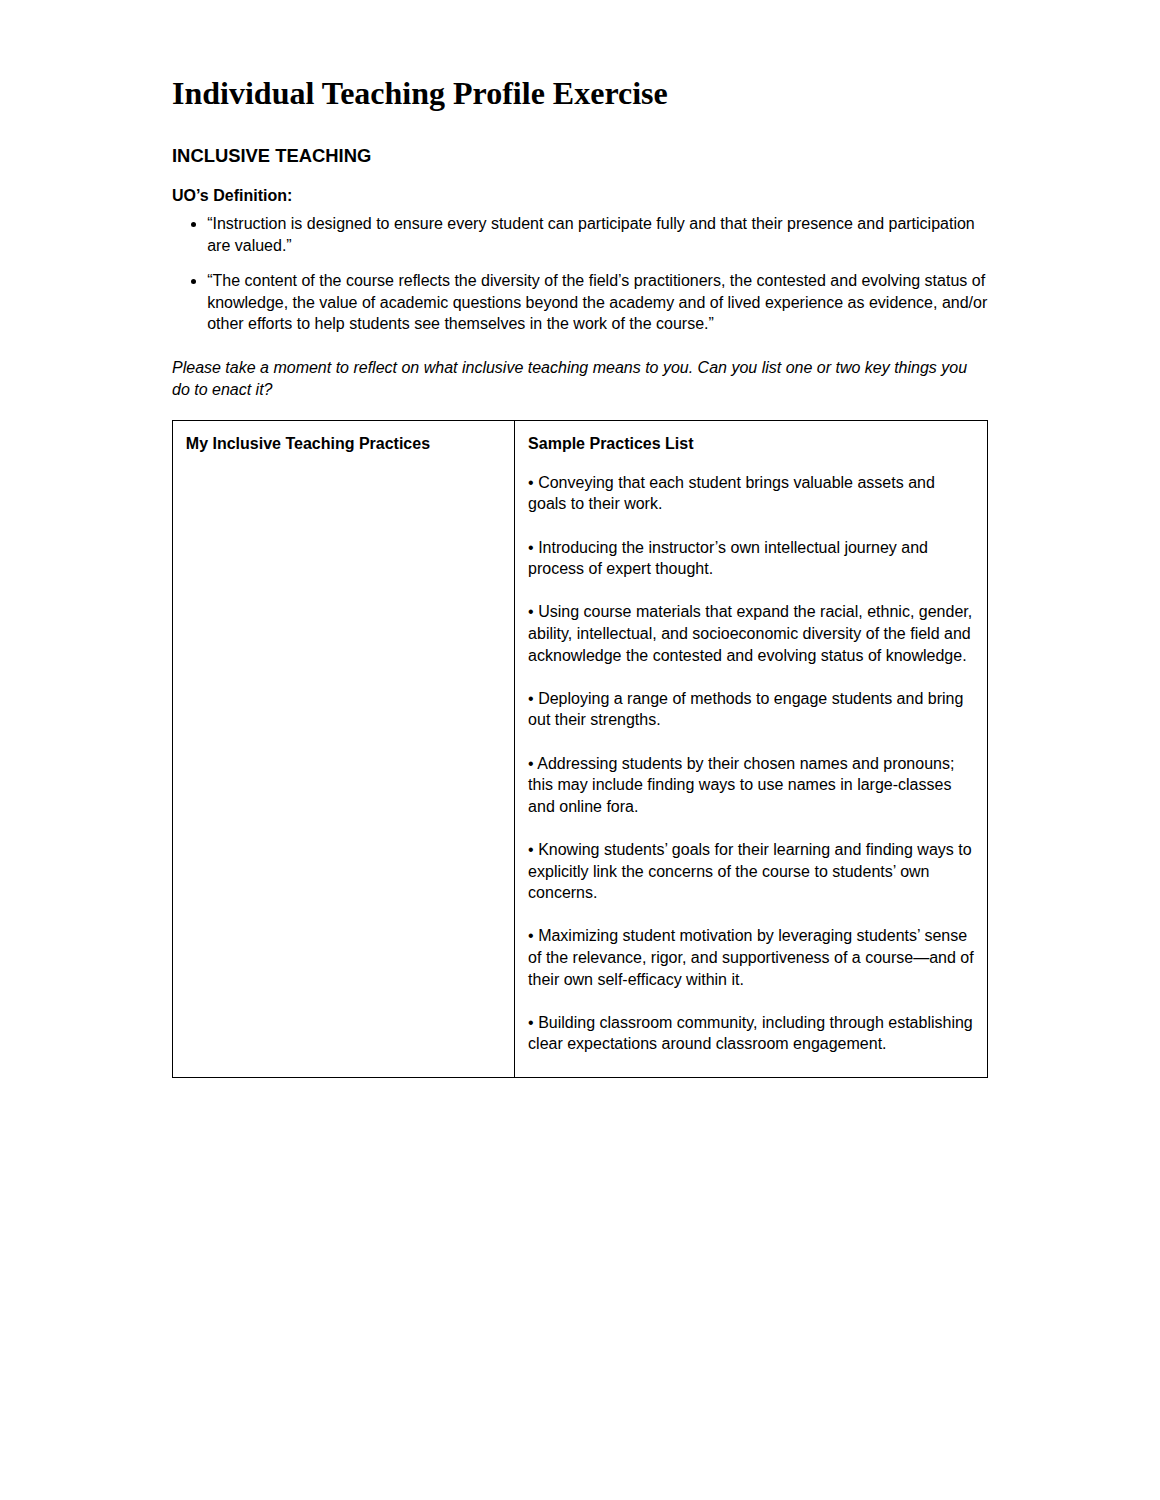Individual Teaching Profile Exercise
INCLUSIVE TEACHING
UO’s Definition:
“Instruction is designed to ensure every student can participate fully and that their presence and participation are valued.”
“The content of the course reflects the diversity of the field’s practitioners, the contested and evolving status of knowledge, the value of academic questions beyond the academy and of lived experience as evidence, and/or other efforts to help students see themselves in the work of the course.”
Please take a moment to reflect on what inclusive teaching means to you. Can you list one or two key things you do to enact it?
| My Inclusive Teaching Practices | Sample Practices List • Conveying that each student brings valuable assets and goals to their work. • Introducing the instructor’s own intellectual journey and process of expert thought. • Using course materials that expand the racial, ethnic, gender, ability, intellectual, and socioeconomic diversity of the field and acknowledge the contested and evolving status of knowledge. • Deploying a range of methods to engage students and bring out their strengths. • Addressing students by their chosen names and pronouns; this may include finding ways to use names in large-classes and online fora. • Knowing students’ goals for their learning and finding ways to explicitly link the concerns of the course to students’ own concerns. • Maximizing student motivation by leveraging students’ sense of the relevance, rigor, and supportiveness of a course—and of their own self-efficacy within it. • Building classroom community, including through establishing clear expectations around classroom engagement. |